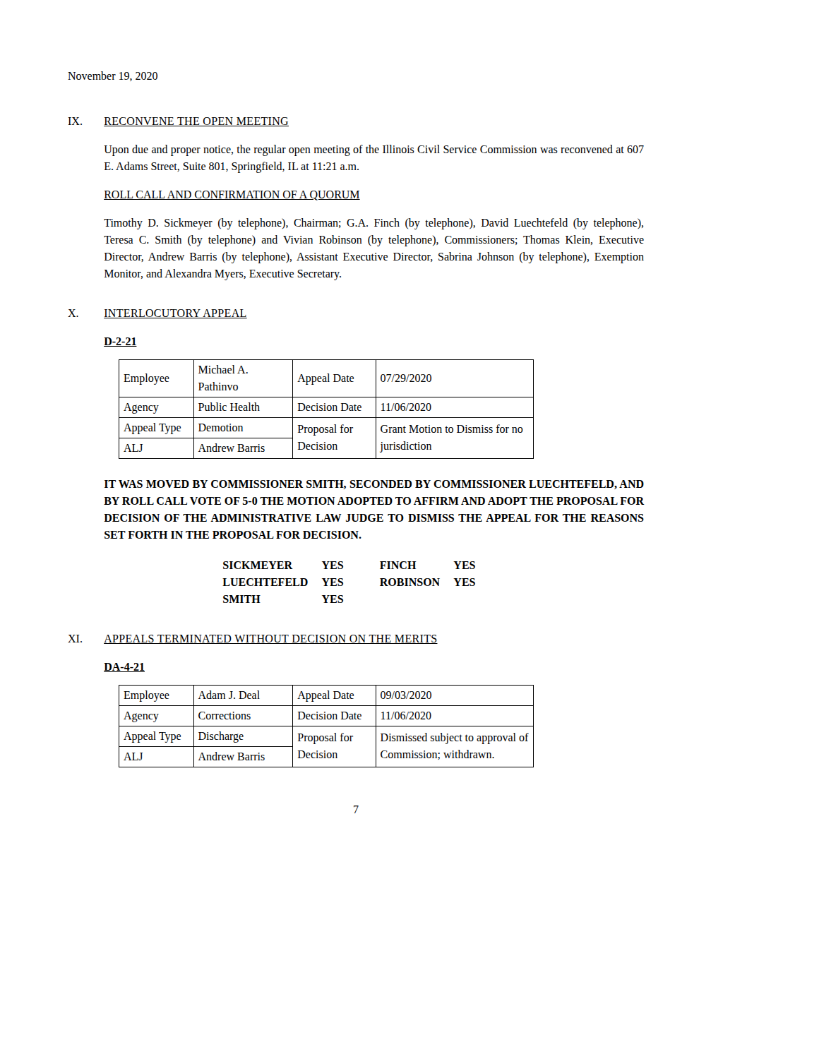November 19, 2020
IX. Reconvene the Open Meeting
Upon due and proper notice, the regular open meeting of the Illinois Civil Service Commission was reconvened at 607 E. Adams Street, Suite 801, Springfield, IL at 11:21 a.m.
ROLL CALL AND CONFIRMATION OF A QUORUM
Timothy D. Sickmeyer (by telephone), Chairman; G.A. Finch (by telephone), David Luechtefeld (by telephone), Teresa C. Smith (by telephone) and Vivian Robinson (by telephone), Commissioners; Thomas Klein, Executive Director, Andrew Barris (by telephone), Assistant Executive Director, Sabrina Johnson (by telephone), Exemption Monitor, and Alexandra Myers, Executive Secretary.
X. Interlocutory Appeal
D-2-21
| Employee | Michael A. Pathinvo | Appeal Date | 07/29/2020 |
| Agency | Public Health | Decision Date | 11/06/2020 |
| Appeal Type | Demotion | Proposal for Decision | Grant Motion to Dismiss for no jurisdiction |
| ALJ | Andrew Barris |
IT WAS MOVED BY COMMISSIONER SMITH, SECONDED BY COMMISSIONER LUECHTEFELD, AND BY ROLL CALL VOTE OF 5-0 THE MOTION ADOPTED TO AFFIRM AND ADOPT THE PROPOSAL FOR DECISION OF THE ADMINISTRATIVE LAW JUDGE TO DISMISS THE APPEAL FOR THE REASONS SET FORTH IN THE PROPOSAL FOR DECISION.
| SICKMEYER | YES | FINCH | YES |
| LUECHTEFELD | YES | ROBINSON | YES |
| SMITH | YES | | |
XI. Appeals Terminated Without Decision on the Merits
DA-4-21
| Employee | Adam J. Deal | Appeal Date | 09/03/2020 |
| Agency | Corrections | Decision Date | 11/06/2020 |
| Appeal Type | Discharge | Proposal for Decision | Dismissed subject to approval of Commission; withdrawn. |
| ALJ | Andrew Barris |
7